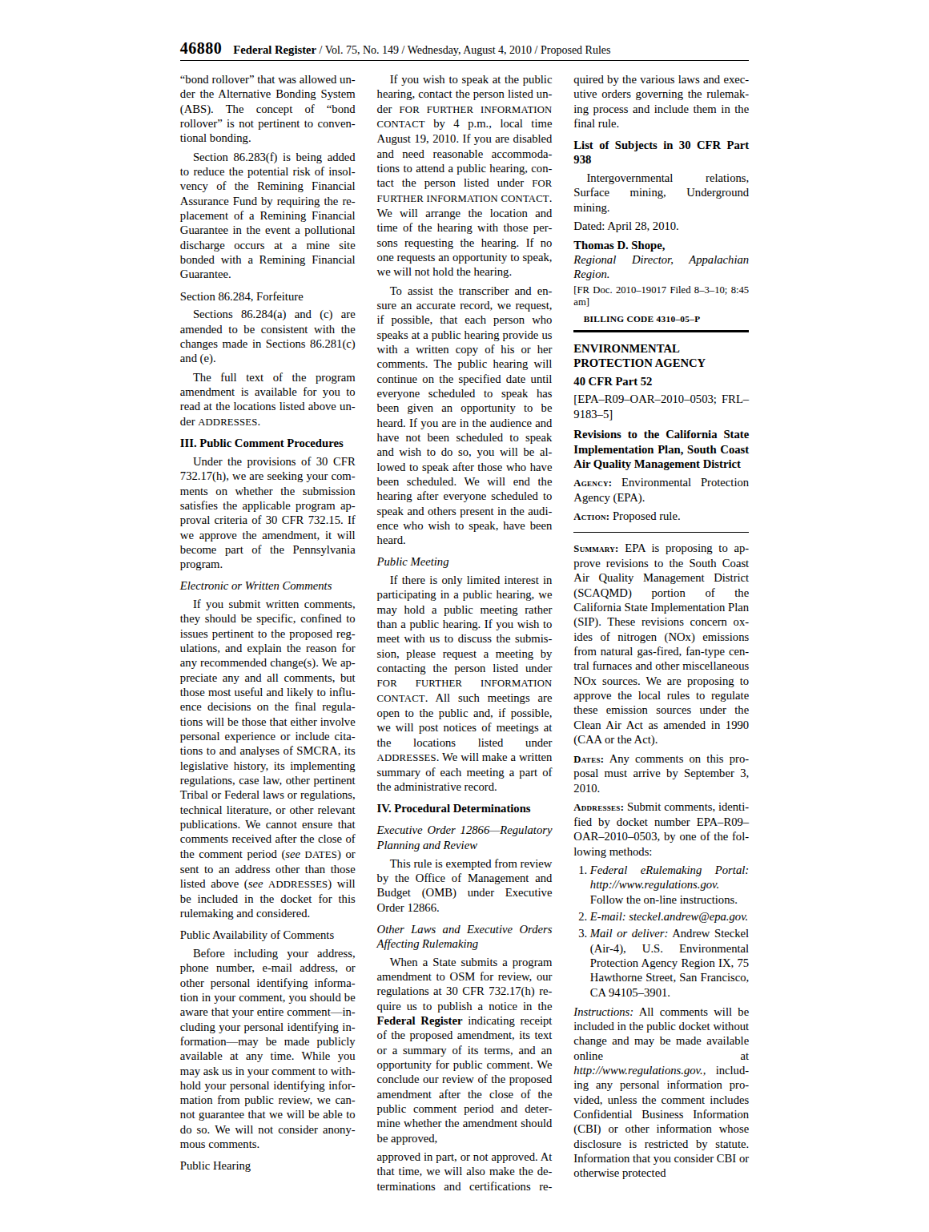46880
Federal Register / Vol. 75, No. 149 / Wednesday, August 4, 2010 / Proposed Rules
“bond rollover” that was allowed under the Alternative Bonding System (ABS). The concept of “bond rollover” is not pertinent to conventional bonding.
Section 86.283(f) is being added to reduce the potential risk of insolvency of the Remining Financial Assurance Fund by requiring the replacement of a Remining Financial Guarantee in the event a pollutional discharge occurs at a mine site bonded with a Remining Financial Guarantee.
Section 86.284, Forfeiture
Sections 86.284(a) and (c) are amended to be consistent with the changes made in Sections 86.281(c) and (e).
The full text of the program amendment is available for you to read at the locations listed above under Addresses.
III. Public Comment Procedures
Under the provisions of 30 CFR 732.17(h), we are seeking your comments on whether the submission satisfies the applicable program approval criteria of 30 CFR 732.15. If we approve the amendment, it will become part of the Pennsylvania program.
Electronic or Written Comments
If you submit written comments, they should be specific, confined to issues pertinent to the proposed regulations, and explain the reason for any recommended change(s). We appreciate any and all comments, but those most useful and likely to influence decisions on the final regulations will be those that either involve personal experience or include citations to and analyses of SMCRA, its legislative history, its implementing regulations, case law, other pertinent Tribal or Federal laws or regulations, technical literature, or other relevant publications. We cannot ensure that comments received after the close of the comment period (see Dates) or sent to an address other than those listed above (see Addresses) will be included in the docket for this rulemaking and considered.
Public Availability of Comments
Before including your address, phone number, e-mail address, or other personal identifying information in your comment, you should be aware that your entire comment—including your personal identifying information—may be made publicly available at any time. While you may ask us in your comment to withhold your personal identifying information from public review, we cannot guarantee that we will be able to do so. We will not consider anonymous comments.
Public Hearing
If you wish to speak at the public hearing, contact the person listed under For Further Information Contact by 4 p.m., local time August 19, 2010. If you are disabled and need reasonable accommodations to attend a public hearing, contact the person listed under For Further Information Contact. We will arrange the location and time of the hearing with those persons requesting the hearing. If no one requests an opportunity to speak, we will not hold the hearing.
To assist the transcriber and ensure an accurate record, we request, if possible, that each person who speaks at a public hearing provide us with a written copy of his or her comments. The public hearing will continue on the specified date until everyone scheduled to speak has been given an opportunity to be heard. If you are in the audience and have not been scheduled to speak and wish to do so, you will be allowed to speak after those who have been scheduled. We will end the hearing after everyone scheduled to speak and others present in the audience who wish to speak, have been heard.
Public Meeting
If there is only limited interest in participating in a public hearing, we may hold a public meeting rather than a public hearing. If you wish to meet with us to discuss the submission, please request a meeting by contacting the person listed under For Further Information Contact. All such meetings are open to the public and, if possible, we will post notices of meetings at the locations listed under Addresses. We will make a written summary of each meeting a part of the administrative record.
IV. Procedural Determinations
Executive Order 12866—Regulatory Planning and Review
This rule is exempted from review by the Office of Management and Budget (OMB) under Executive Order 12866.
Other Laws and Executive Orders Affecting Rulemaking
When a State submits a program amendment to OSM for review, our regulations at 30 CFR 732.17(h) require us to publish a notice in the Federal Register indicating receipt of the proposed amendment, its text or a summary of its terms, and an opportunity for public comment. We conclude our review of the proposed amendment after the close of the public comment period and determine whether the amendment should be approved,
approved in part, or not approved. At that time, we will also make the determinations and certifications required by the various laws and executive orders governing the rulemaking process and include them in the final rule.
List of Subjects in 30 CFR Part 938
Intergovernmental relations, Surface mining, Underground mining.
Dated: April 28, 2010.
Thomas D. Shope,
Regional Director, Appalachian Region.
[FR Doc. 2010–19017 Filed 8–3–10; 8:45 am]
BILLING CODE 4310–05–P
Environmental Protection Agency
40 CFR Part 52
[EPA–R09–OAR–2010–0503; FRL–9183–5]
Revisions to the California State Implementation Plan, South Coast Air Quality Management District
Agency: Environmental Protection Agency (EPA).
Action: Proposed rule.
Summary: EPA is proposing to approve revisions to the South Coast Air Quality Management District (SCAQMD) portion of the California State Implementation Plan (SIP). These revisions concern oxides of nitrogen (NOx) emissions from natural gas-fired, fan-type central furnaces and other miscellaneous NOx sources. We are proposing to approve the local rules to regulate these emission sources under the Clean Air Act as amended in 1990 (CAA or the Act).
Dates: Any comments on this proposal must arrive by September 3, 2010.
Addresses: Submit comments, identified by docket number EPA–R09–OAR–2010–0503, by one of the following methods:
Federal eRulemaking Portal: http://www.regulations.gov. Follow the on-line instructions.
E-mail: steckel.andrew@epa.gov.
Mail or deliver: Andrew Steckel (Air-4), U.S. Environmental Protection Agency Region IX, 75 Hawthorne Street, San Francisco, CA 94105–3901.
Instructions: All comments will be included in the public docket without change and may be made available online at http://www.regulations.gov., including any personal information provided, unless the comment includes Confidential Business Information (CBI) or other information whose disclosure is restricted by statute. Information that you consider CBI or otherwise protected